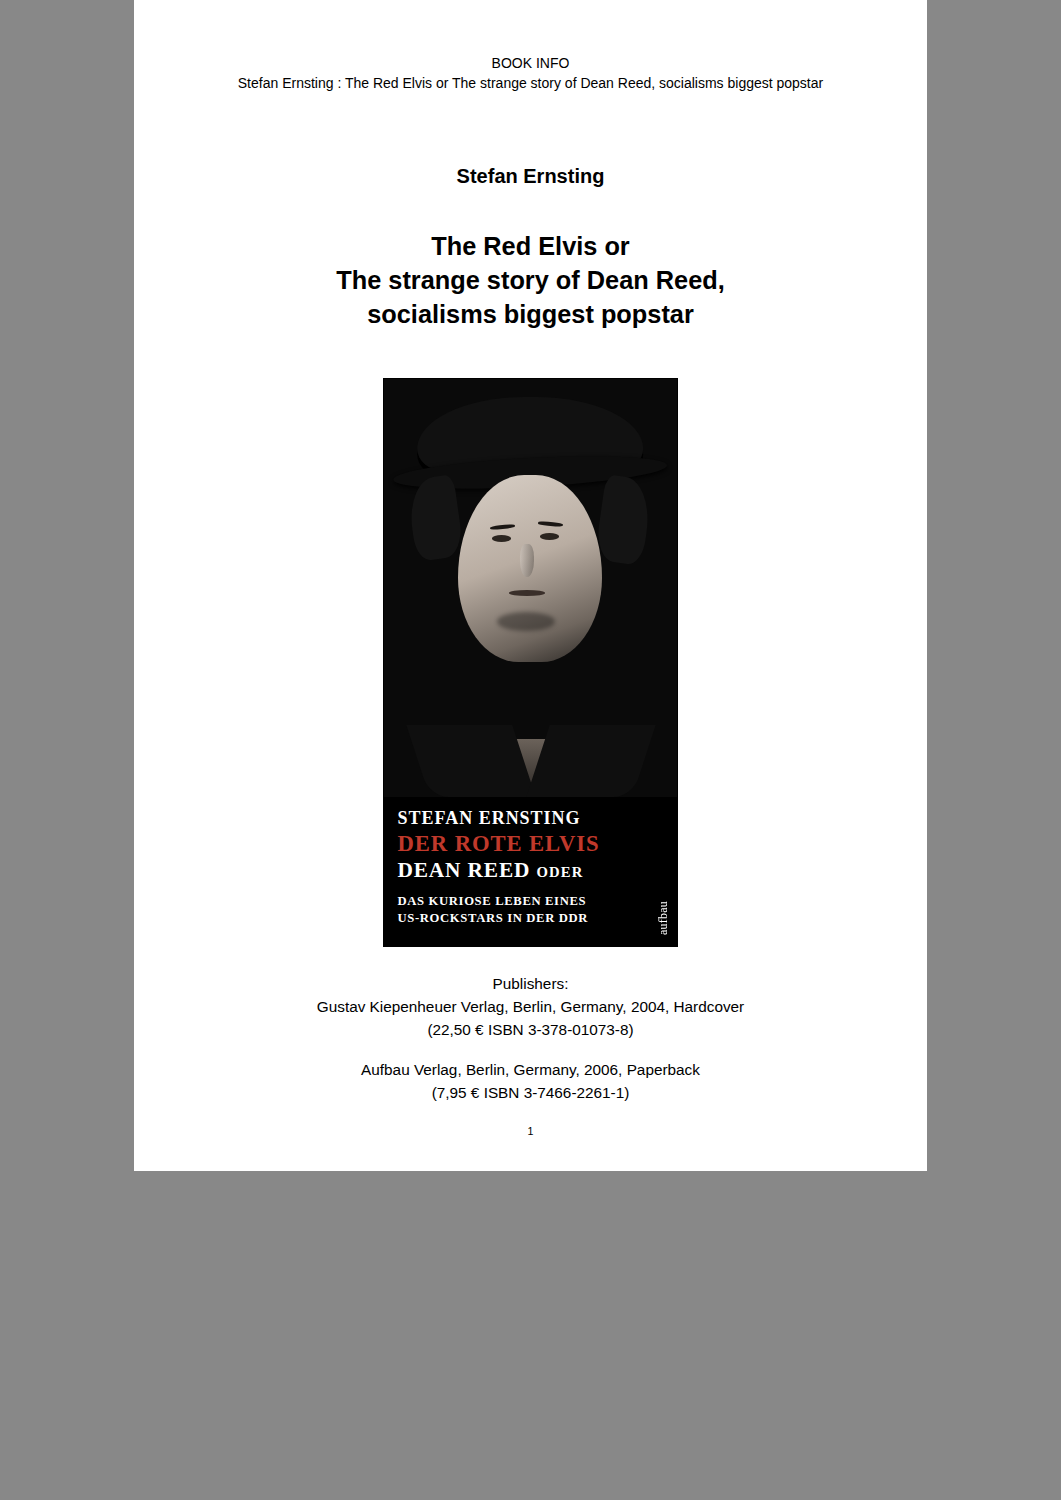BOOK INFO
Stefan Ernsting : The Red Elvis or The strange story of Dean Reed, socialisms biggest popstar
Stefan Ernsting
The Red Elvis or
The strange story of Dean Reed,
socialisms biggest popstar
STEFAN ERNSTING
DER ROTE ELVIS
DEAN REED ODER
DAS KURIOSE LEBEN EINES
US-ROCKSTARS IN DER DDR
aufbau
Publishers:
Gustav Kiepenheuer Verlag, Berlin, Germany, 2004, Hardcover
(22,50 € ISBN 3-378-01073-8)
Aufbau Verlag, Berlin, Germany, 2006, Paperback
(7,95 € ISBN 3-7466-2261-1)
1